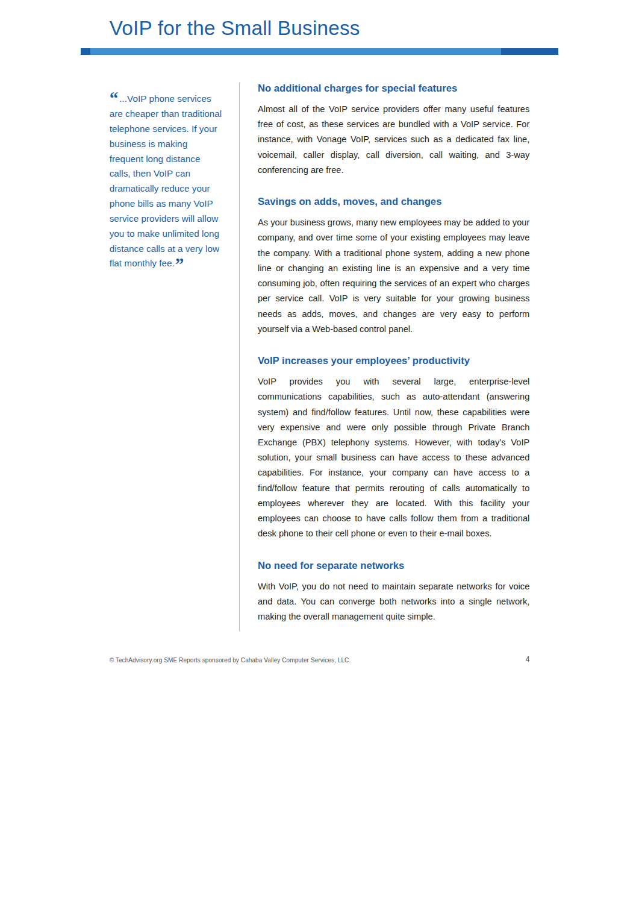VoIP for the Small Business
“...VoIP phone services are cheaper than traditional telephone services. If your business is making frequent long distance calls, then VoIP can dramatically reduce your phone bills as many VoIP service providers will allow you to make unlimited long distance calls at a very low flat monthly fee.”
No additional charges for special features
Almost all of the VoIP service providers offer many useful features free of cost, as these services are bundled with a VoIP service. For instance, with Vonage VoIP, services such as a dedicated fax line, voicemail, caller display, call diversion, call waiting, and 3-way conferencing are free.
Savings on adds, moves, and changes
As your business grows, many new employees may be added to your company, and over time some of your existing employees may leave the company. With a traditional phone system, adding a new phone line or changing an existing line is an expensive and a very time consuming job, often requiring the services of an expert who charges per service call. VoIP is very suitable for your growing business needs as adds, moves, and changes are very easy to perform yourself via a Web-based control panel.
VoIP increases your employees’ productivity
VoIP provides you with several large, enterprise-level communications capabilities, such as auto-attendant (answering system) and find/follow features. Until now, these capabilities were very expensive and were only possible through Private Branch Exchange (PBX) telephony systems. However, with today’s VoIP solution, your small business can have access to these advanced capabilities. For instance, your company can have access to a find/follow feature that permits rerouting of calls automatically to employees wherever they are located. With this facility your employees can choose to have calls follow them from a traditional desk phone to their cell phone or even to their e-mail boxes.
No need for separate networks
With VoIP, you do not need to maintain separate networks for voice and data. You can converge both networks into a single network, making the overall management quite simple.
© TechAdvisory.org SME Reports sponsored by Cahaba Valley Computer Services, LLC.
4